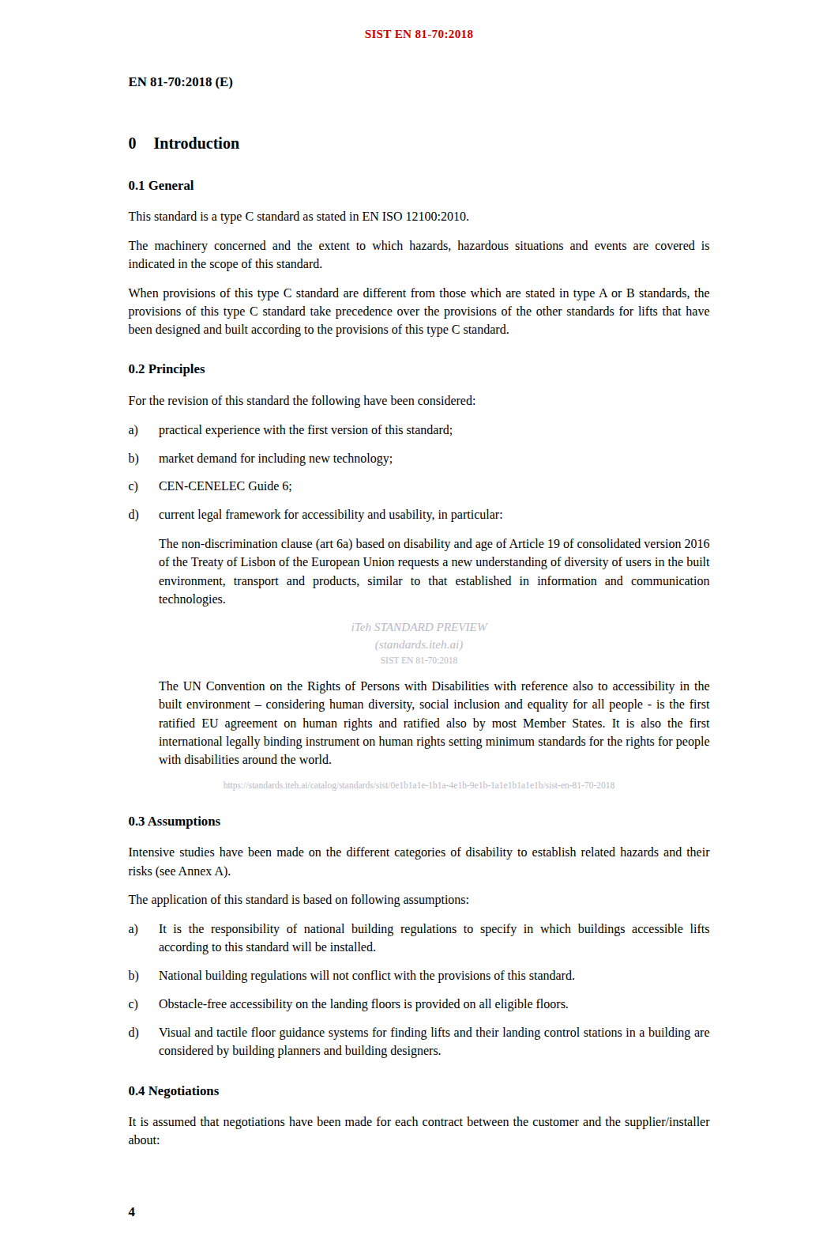SIST EN 81-70:2018
EN 81-70:2018 (E)
0 Introduction
0.1 General
This standard is a type C standard as stated in EN ISO 12100:2010.
The machinery concerned and the extent to which hazards, hazardous situations and events are covered is indicated in the scope of this standard.
When provisions of this type C standard are different from those which are stated in type A or B standards, the provisions of this type C standard take precedence over the provisions of the other standards for lifts that have been designed and built according to the provisions of this type C standard.
0.2 Principles
For the revision of this standard the following have been considered:
a) practical experience with the first version of this standard;
b) market demand for including new technology;
c) CEN-CENELEC Guide 6;
d) current legal framework for accessibility and usability, in particular:
The non-discrimination clause (art 6a) based on disability and age of Article 19 of consolidated version 2016 of the Treaty of Lisbon of the European Union requests a new understanding of diversity of users in the built environment, transport and products, similar to that established in information and communication technologies.
iTeh STANDARD PREVIEW
(standards.iteh.ai)
SIST EN 81-70:2018
The UN Convention on the Rights of Persons with Disabilities with reference also to accessibility in the built environment – considering human diversity, social inclusion and equality for all people - is the first ratified EU agreement on human rights and ratified also by most Member States. It is also the first international legally binding instrument on human rights setting minimum standards for the rights for people with disabilities around the world.
https://standards.iteh.ai/catalog/standards/sist/0e1b1a1e-1b1a-4e1b-9e1b-1a1e1b1a1e1b/sist-en-81-70-2018
0.3 Assumptions
Intensive studies have been made on the different categories of disability to establish related hazards and their risks (see Annex A).
The application of this standard is based on following assumptions:
a) It is the responsibility of national building regulations to specify in which buildings accessible lifts according to this standard will be installed.
b) National building regulations will not conflict with the provisions of this standard.
c) Obstacle-free accessibility on the landing floors is provided on all eligible floors.
d) Visual and tactile floor guidance systems for finding lifts and their landing control stations in a building are considered by building planners and building designers.
0.4 Negotiations
It is assumed that negotiations have been made for each contract between the customer and the supplier/installer about:
4